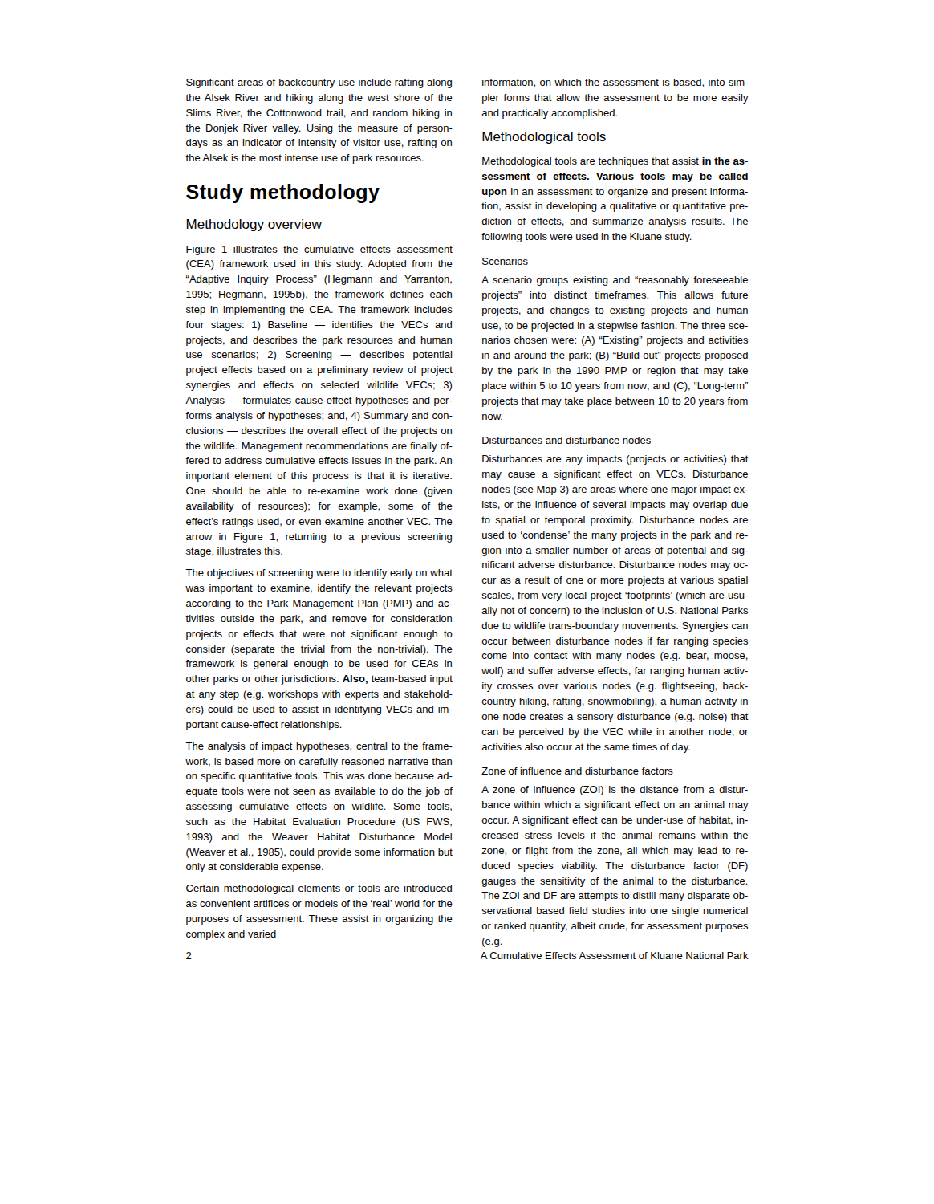Significant areas of backcountry use include rafting along the Alsek River and hiking along the west shore of the Slims River, the Cottonwood trail, and random hiking in the Donjek River valley. Using the measure of person-days as an indicator of intensity of visitor use, rafting on the Alsek is the most intense use of park resources.
Study methodology
Methodology overview
Figure 1 illustrates the cumulative effects assessment (CEA) framework used in this study. Adopted from the “Adaptive Inquiry Process” (Hegmann and Yarranton, 1995; Hegmann, 1995b), the framework defines each step in implementing the CEA. The framework includes four stages: 1) Baseline — identifies the VECs and projects, and describes the park resources and human use scenarios; 2) Screening — describes potential project effects based on a preliminary review of project synergies and effects on selected wildlife VECs; 3) Analysis — formulates cause-effect hypotheses and performs analysis of hypotheses; and, 4) Summary and conclusions — describes the overall effect of the projects on the wildlife. Management recommendations are finally offered to address cumulative effects issues in the park. An important element of this process is that it is iterative. One should be able to re-examine work done (given availability of resources); for example, some of the effect’s ratings used, or even examine another VEC. The arrow in Figure 1, returning to a previous screening stage, illustrates this.
The objectives of screening were to identify early on what was important to examine, identify the relevant projects according to the Park Management Plan (PMP) and activities outside the park, and remove for consideration projects or effects that were not significant enough to consider (separate the trivial from the non-trivial). The framework is general enough to be used for CEAs in other parks or other jurisdictions. Also, team-based input at any step (e.g. workshops with experts and stakeholders) could be used to assist in identifying VECs and important cause-effect relationships.
The analysis of impact hypotheses, central to the framework, is based more on carefully reasoned narrative than on specific quantitative tools. This was done because adequate tools were not seen as available to do the job of assessing cumulative effects on wildlife. Some tools, such as the Habitat Evaluation Procedure (US FWS, 1993) and the Weaver Habitat Disturbance Model (Weaver et al., 1985), could provide some information but only at considerable expense.
Certain methodological elements or tools are introduced as convenient artifices or models of the ‘real’ world for the purposes of assessment. These assist in organizing the complex and varied
information, on which the assessment is based, into simpler forms that allow the assessment to be more easily and practically accomplished.
Methodological tools
Methodological tools are techniques that assist in the assessment of effects. Various tools may be called upon in an assessment to organize and present information, assist in developing a qualitative or quantitative prediction of effects, and summarize analysis results. The following tools were used in the Kluane study.
Scenarios
A scenario groups existing and “reasonably foreseeable projects” into distinct timeframes. This allows future projects, and changes to existing projects and human use, to be projected in a stepwise fashion. The three scenarios chosen were: (A) “Existing” projects and activities in and around the park; (B) “Build-out” projects proposed by the park in the 1990 PMP or region that may take place within 5 to 10 years from now; and (C), “Long-term” projects that may take place between 10 to 20 years from now.
Disturbances and disturbance nodes
Disturbances are any impacts (projects or activities) that may cause a significant effect on VECs. Disturbance nodes (see Map 3) are areas where one major impact exists, or the influence of several impacts may overlap due to spatial or temporal proximity. Disturbance nodes are used to ‘condense’ the many projects in the park and region into a smaller number of areas of potential and significant adverse disturbance. Disturbance nodes may occur as a result of one or more projects at various spatial scales, from very local project ‘footprints’ (which are usually not of concern) to the inclusion of U.S. National Parks due to wildlife trans-boundary movements. Synergies can occur between disturbance nodes if far ranging species come into contact with many nodes (e.g. bear, moose, wolf) and suffer adverse effects, far ranging human activity crosses over various nodes (e.g. flightseeing, backcountry hiking, rafting, snowmobiling), a human activity in one node creates a sensory disturbance (e.g. noise) that can be perceived by the VEC while in another node; or activities also occur at the same times of day.
Zone of influence and disturbance factors
A zone of influence (ZOI) is the distance from a disturbance within which a significant effect on an animal may occur. A significant effect can be under-use of habitat, increased stress levels if the animal remains within the zone, or flight from the zone, all which may lead to reduced species viability. The disturbance factor (DF) gauges the sensitivity of the animal to the disturbance. The ZOI and DF are attempts to distill many disparate observational based field studies into one single numerical or ranked quantity, albeit crude, for assessment purposes (e.g.
2 A Cumulative Effects Assessment of Kluane National Park